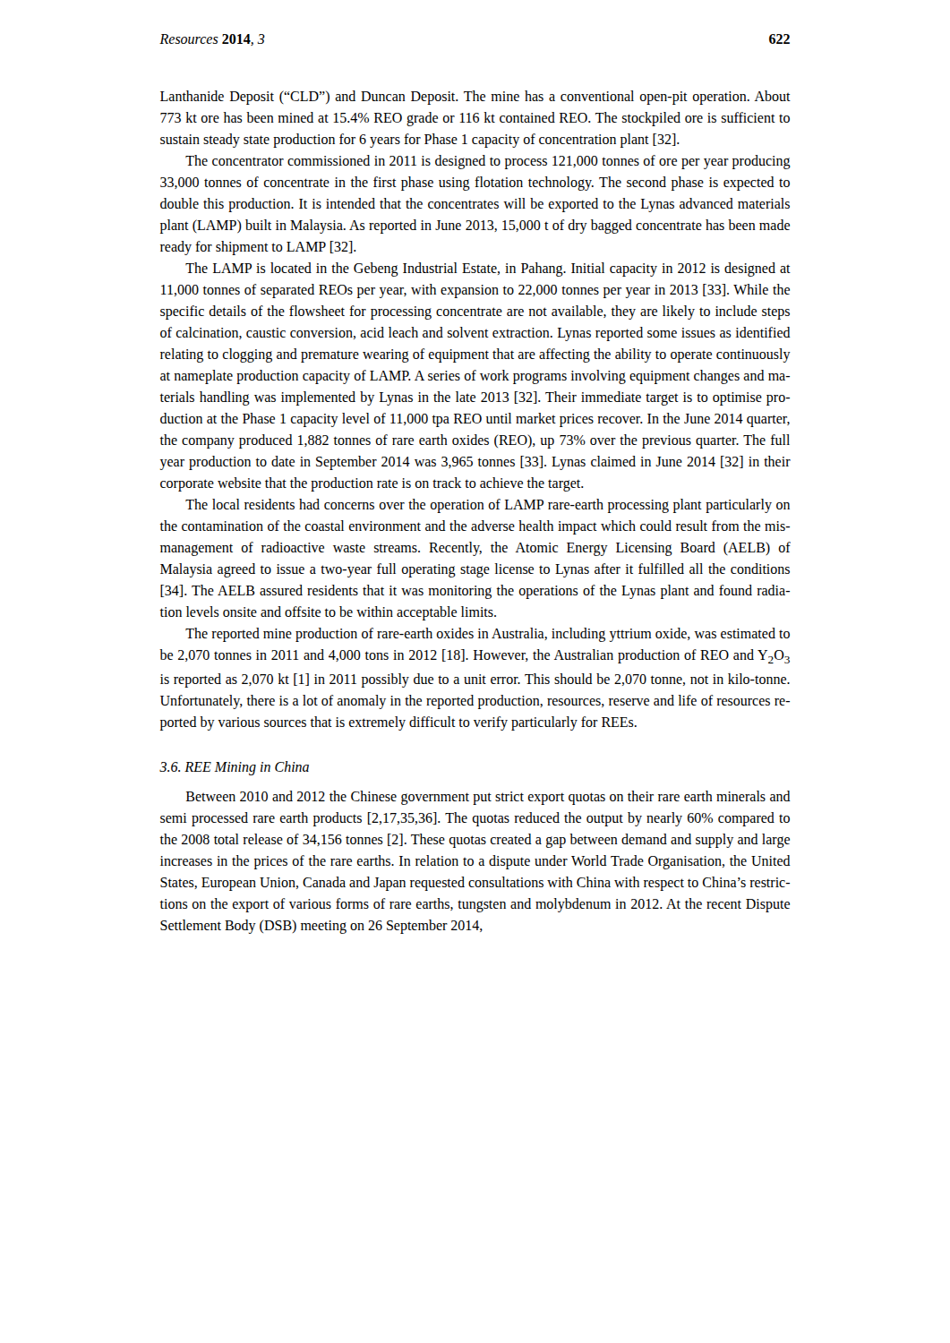Resources 2014, 3 622
Lanthanide Deposit (“CLD”) and Duncan Deposit. The mine has a conventional open-pit operation. About 773 kt ore has been mined at 15.4% REO grade or 116 kt contained REO. The stockpiled ore is sufficient to sustain steady state production for 6 years for Phase 1 capacity of concentration plant [32].
The concentrator commissioned in 2011 is designed to process 121,000 tonnes of ore per year producing 33,000 tonnes of concentrate in the first phase using flotation technology. The second phase is expected to double this production. It is intended that the concentrates will be exported to the Lynas advanced materials plant (LAMP) built in Malaysia. As reported in June 2013, 15,000 t of dry bagged concentrate has been made ready for shipment to LAMP [32].
The LAMP is located in the Gebeng Industrial Estate, in Pahang. Initial capacity in 2012 is designed at 11,000 tonnes of separated REOs per year, with expansion to 22,000 tonnes per year in 2013 [33]. While the specific details of the flowsheet for processing concentrate are not available, they are likely to include steps of calcination, caustic conversion, acid leach and solvent extraction. Lynas reported some issues as identified relating to clogging and premature wearing of equipment that are affecting the ability to operate continuously at nameplate production capacity of LAMP. A series of work programs involving equipment changes and materials handling was implemented by Lynas in the late 2013 [32]. Their immediate target is to optimise production at the Phase 1 capacity level of 11,000 tpa REO until market prices recover. In the June 2014 quarter, the company produced 1,882 tonnes of rare earth oxides (REO), up 73% over the previous quarter. The full year production to date in September 2014 was 3,965 tonnes [33]. Lynas claimed in June 2014 [32] in their corporate website that the production rate is on track to achieve the target.
The local residents had concerns over the operation of LAMP rare-earth processing plant particularly on the contamination of the coastal environment and the adverse health impact which could result from the mismanagement of radioactive waste streams. Recently, the Atomic Energy Licensing Board (AELB) of Malaysia agreed to issue a two-year full operating stage license to Lynas after it fulfilled all the conditions [34]. The AELB assured residents that it was monitoring the operations of the Lynas plant and found radiation levels onsite and offsite to be within acceptable limits.
The reported mine production of rare-earth oxides in Australia, including yttrium oxide, was estimated to be 2,070 tonnes in 2011 and 4,000 tons in 2012 [18]. However, the Australian production of REO and Y2O3 is reported as 2,070 kt [1] in 2011 possibly due to a unit error. This should be 2,070 tonne, not in kilo-tonne. Unfortunately, there is a lot of anomaly in the reported production, resources, reserve and life of resources reported by various sources that is extremely difficult to verify particularly for REEs.
3.6. REE Mining in China
Between 2010 and 2012 the Chinese government put strict export quotas on their rare earth minerals and semi processed rare earth products [2,17,35,36]. The quotas reduced the output by nearly 60% compared to the 2008 total release of 34,156 tonnes [2]. These quotas created a gap between demand and supply and large increases in the prices of the rare earths. In relation to a dispute under World Trade Organisation, the United States, European Union, Canada and Japan requested consultations with China with respect to China’s restrictions on the export of various forms of rare earths, tungsten and molybdenum in 2012. At the recent Dispute Settlement Body (DSB) meeting on 26 September 2014,